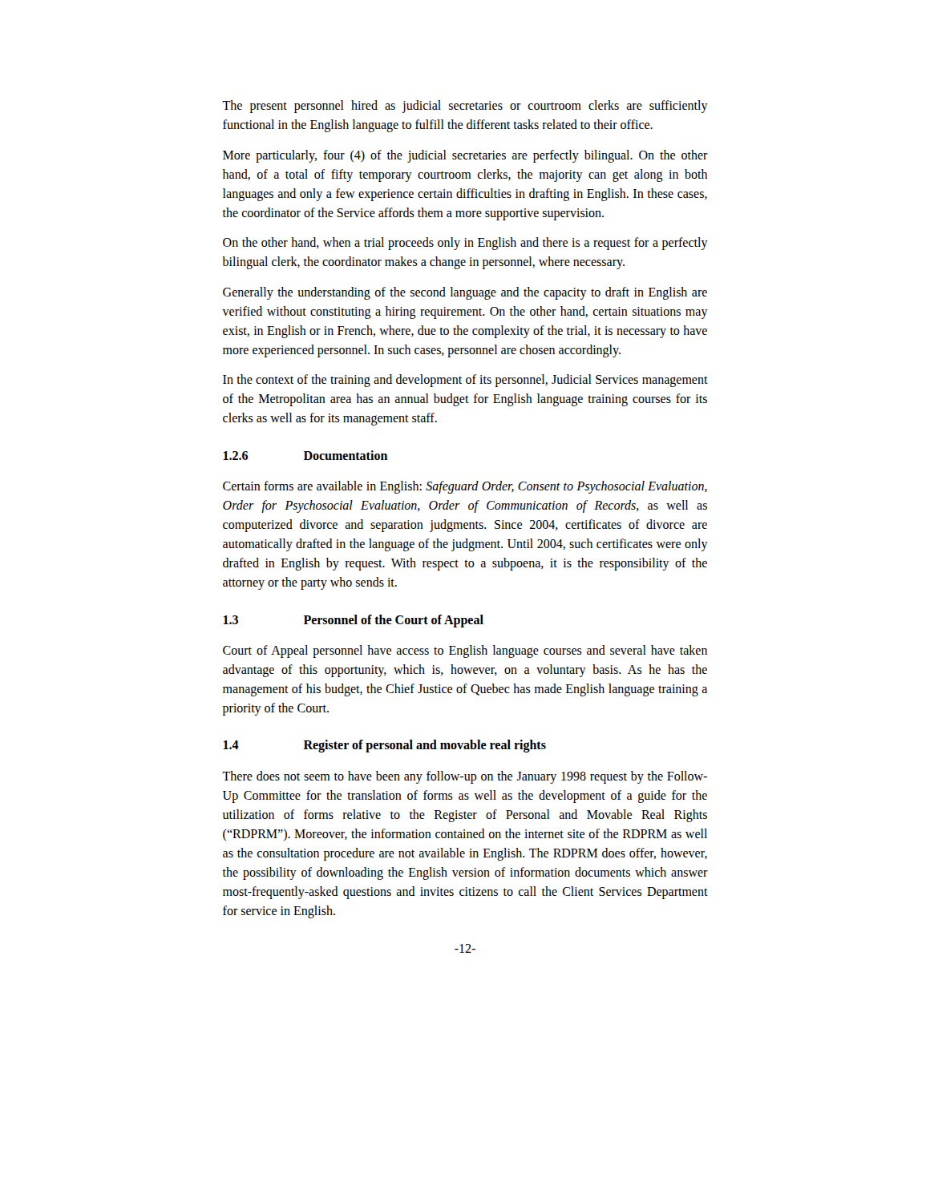The present personnel hired as judicial secretaries or courtroom clerks are sufficiently functional in the English language to fulfill the different tasks related to their office.
More particularly, four (4) of the judicial secretaries are perfectly bilingual. On the other hand, of a total of fifty temporary courtroom clerks, the majority can get along in both languages and only a few experience certain difficulties in drafting in English. In these cases, the coordinator of the Service affords them a more supportive supervision.
On the other hand, when a trial proceeds only in English and there is a request for a perfectly bilingual clerk, the coordinator makes a change in personnel, where necessary.
Generally the understanding of the second language and the capacity to draft in English are verified without constituting a hiring requirement. On the other hand, certain situations may exist, in English or in French, where, due to the complexity of the trial, it is necessary to have more experienced personnel. In such cases, personnel are chosen accordingly.
In the context of the training and development of its personnel, Judicial Services management of the Metropolitan area has an annual budget for English language training courses for its clerks as well as for its management staff.
1.2.6 Documentation
Certain forms are available in English: Safeguard Order, Consent to Psychosocial Evaluation, Order for Psychosocial Evaluation, Order of Communication of Records, as well as computerized divorce and separation judgments. Since 2004, certificates of divorce are automatically drafted in the language of the judgment. Until 2004, such certificates were only drafted in English by request. With respect to a subpoena, it is the responsibility of the attorney or the party who sends it.
1.3 Personnel of the Court of Appeal
Court of Appeal personnel have access to English language courses and several have taken advantage of this opportunity, which is, however, on a voluntary basis. As he has the management of his budget, the Chief Justice of Quebec has made English language training a priority of the Court.
1.4 Register of personal and movable real rights
There does not seem to have been any follow-up on the January 1998 request by the Follow-Up Committee for the translation of forms as well as the development of a guide for the utilization of forms relative to the Register of Personal and Movable Real Rights (“RDPRM”). Moreover, the information contained on the internet site of the RDPRM as well as the consultation procedure are not available in English. The RDPRM does offer, however, the possibility of downloading the English version of information documents which answer most-frequently-asked questions and invites citizens to call the Client Services Department for service in English.
-12-